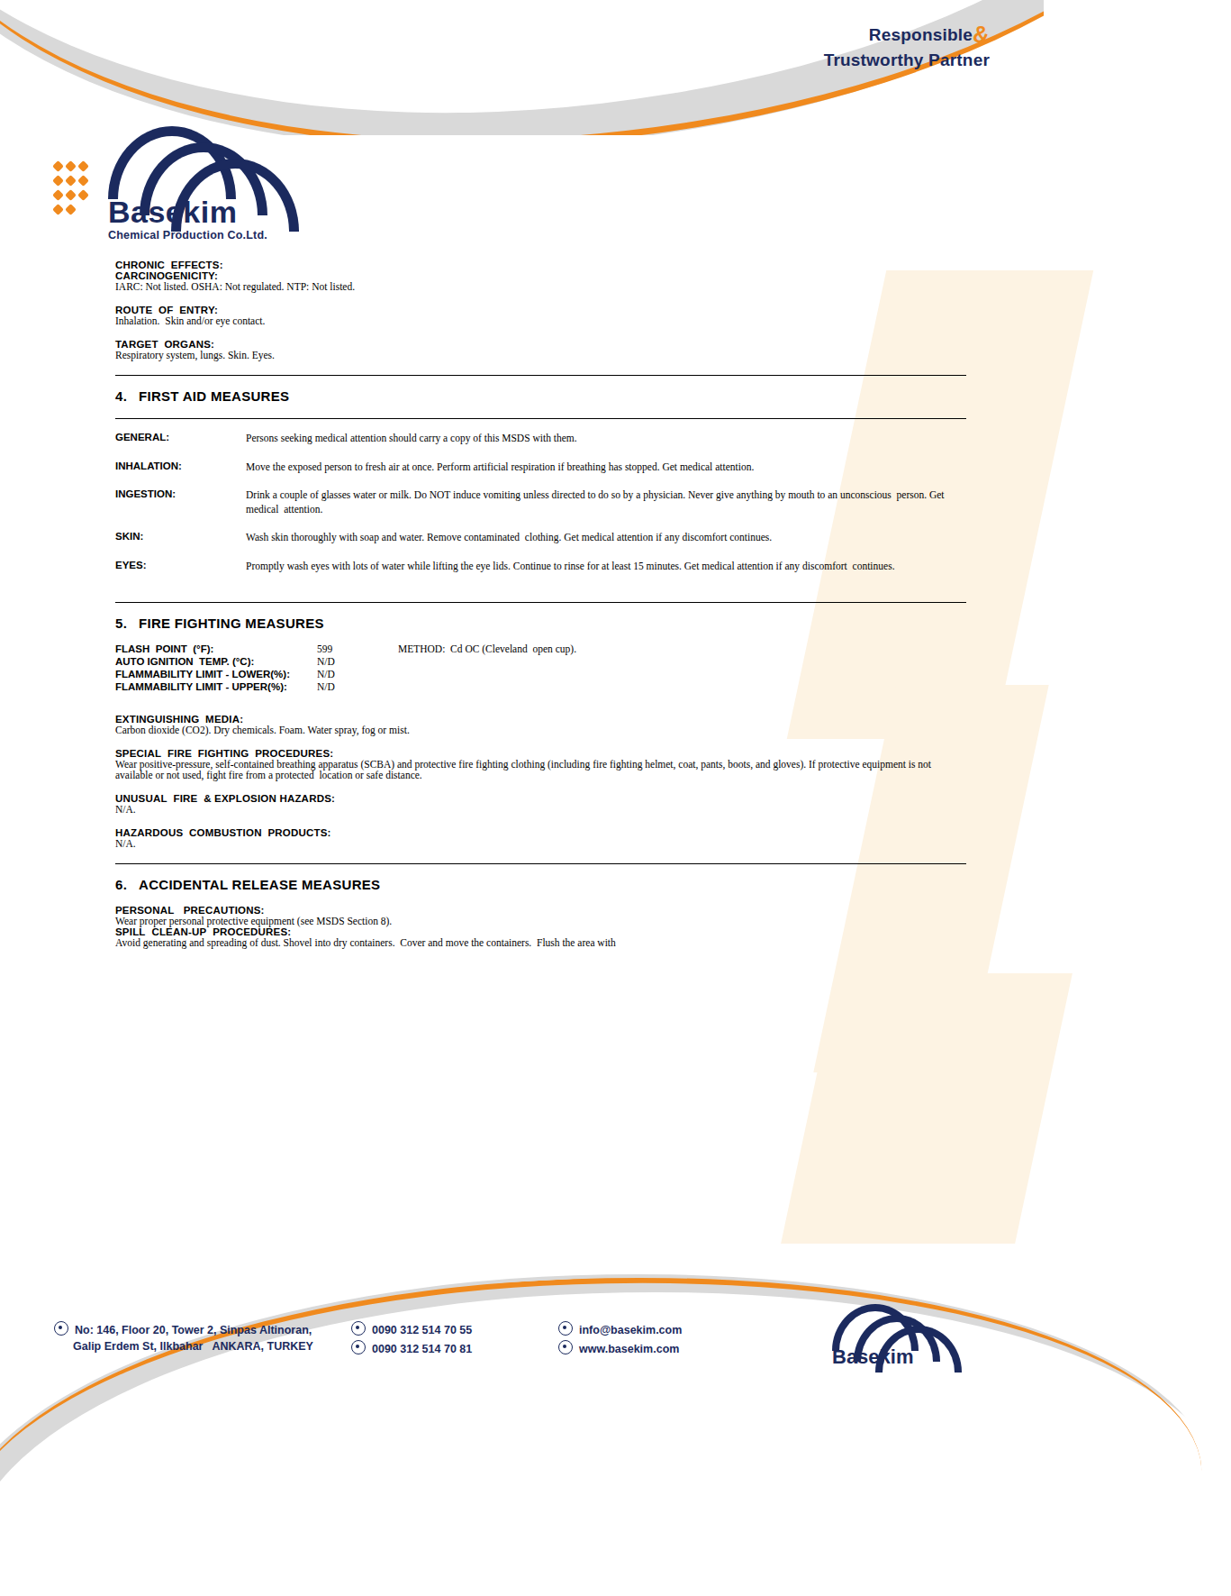Responsible&
Trustworthy Partner
Basekim
Chemical Production Co.Ltd.
CHRONIC EFFECTS:
CARCINOGENICITY:
IARC: Not listed. OSHA: Not regulated. NTP: Not listed.
ROUTE OF ENTRY:
Inhalation. Skin and/or eye contact.
TARGET ORGANS:
Respiratory system, lungs. Skin. Eyes.
4. FIRST AID MEASURES
| GENERAL: | Persons seeking medical attention should carry a copy of this MSDS with them. |
| INHALATION: | Move the exposed person to fresh air at once. Perform artificial respiration if breathing has stopped. Get medical attention. |
| INGESTION: | Drink a couple of glasses water or milk. Do NOT induce vomiting unless directed to do so by a physician. Never give anything by mouth to an unconscious person. Get medical attention. |
| SKIN: | Wash skin thoroughly with soap and water. Remove contaminated clothing. Get medical attention if any discomfort continues. |
| EYES: | Promptly wash eyes with lots of water while lifting the eye lids. Continue to rinse for at least 15 minutes. Get medical attention if any discomfort continues. |
5. FIRE FIGHTING MEASURES
| FLASH POINT (°F): | 599 | METHOD: Cd OC (Cleveland open cup). |
| AUTO IGNITION TEMP. (°C): | N/D | |
| FLAMMABILITY LIMIT - LOWER(%): | N/D | |
| FLAMMABILITY LIMIT - UPPER(%): | N/D | |
EXTINGUISHING MEDIA:
Carbon dioxide (CO2). Dry chemicals. Foam. Water spray, fog or mist.
SPECIAL FIRE FIGHTING PROCEDURES:
Wear positive-pressure, self-contained breathing apparatus (SCBA) and protective fire fighting clothing (including fire fighting helmet, coat, pants, boots, and gloves). If protective equipment is not available or not used, fight fire from a protected location or safe distance.
UNUSUAL FIRE & EXPLOSION HAZARDS:
N/A.
HAZARDOUS COMBUSTION PRODUCTS:
N/A.
6. ACCIDENTAL RELEASE MEASURES
PERSONAL PRECAUTIONS:
Wear proper personal protective equipment (see MSDS Section 8).
SPILL CLEAN-UP PROCEDURES:
Avoid generating and spreading of dust. Shovel into dry containers. Cover and move the containers. Flush the area with
No: 146, Floor 20, Tower 2, Sinpas Altinoran,
Galip Erdem St, Ilkbahar ANKARA, TURKEY
0090 312 514 70 55
0090 312 514 70 81
info@basekim.com
www.basekim.com
Basekim